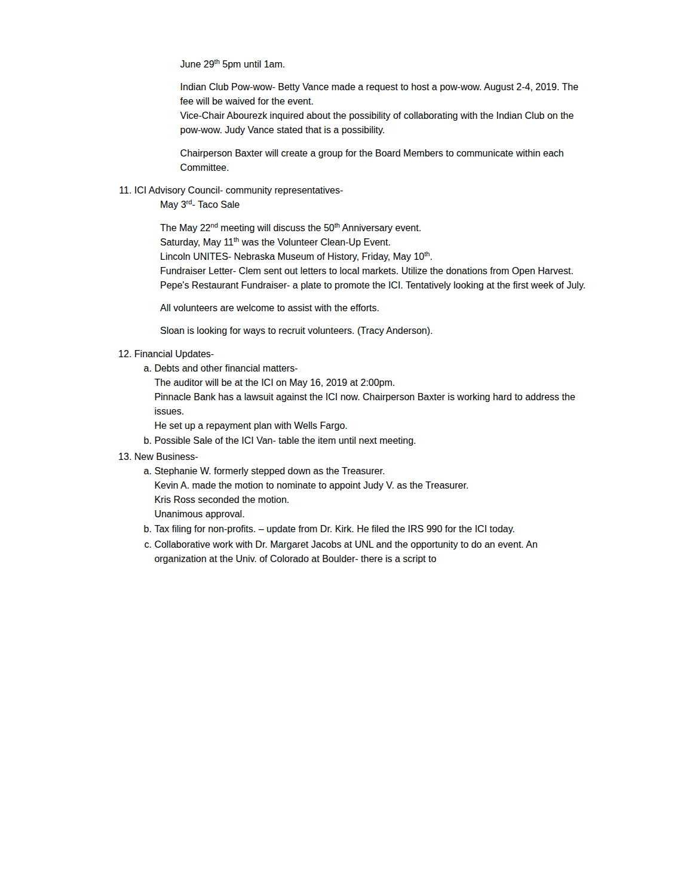June 29th 5pm until 1am.
Indian Club Pow-wow- Betty Vance made a request to host a pow-wow. August 2-4, 2019. The fee will be waived for the event.
Vice-Chair Abourezk inquired about the possibility of collaborating with the Indian Club on the pow-wow. Judy Vance stated that is a possibility.
Chairperson Baxter will create a group for the Board Members to communicate within each Committee.
ICI Advisory Council- community representatives-
May 3rd- Taco Sale
The May 22nd meeting will discuss the 50th Anniversary event.
Saturday, May 11th was the Volunteer Clean-Up Event.
Lincoln UNITES- Nebraska Museum of History, Friday, May 10th.
Fundraiser Letter- Clem sent out letters to local markets. Utilize the donations from Open Harvest. Pepe's Restaurant Fundraiser- a plate to promote the ICI. Tentatively looking at the first week of July.
All volunteers are welcome to assist with the efforts.
Sloan is looking for ways to recruit volunteers. (Tracy Anderson).
Financial Updates-
Debts and other financial matters-
The auditor will be at the ICI on May 16, 2019 at 2:00pm.
Pinnacle Bank has a lawsuit against the ICI now. Chairperson Baxter is working hard to address the issues.
He set up a repayment plan with Wells Fargo.
Possible Sale of the ICI Van- table the item until next meeting.
New Business-
Stephanie W. formerly stepped down as the Treasurer.
Kevin A. made the motion to nominate to appoint Judy V. as the Treasurer.
Kris Ross seconded the motion.
Unanimous approval.
Tax filing for non-profits. – update from Dr. Kirk. He filed the IRS 990 for the ICI today.
Collaborative work with Dr. Margaret Jacobs at UNL and the opportunity to do an event. An organization at the Univ. of Colorado at Boulder- there is a script to